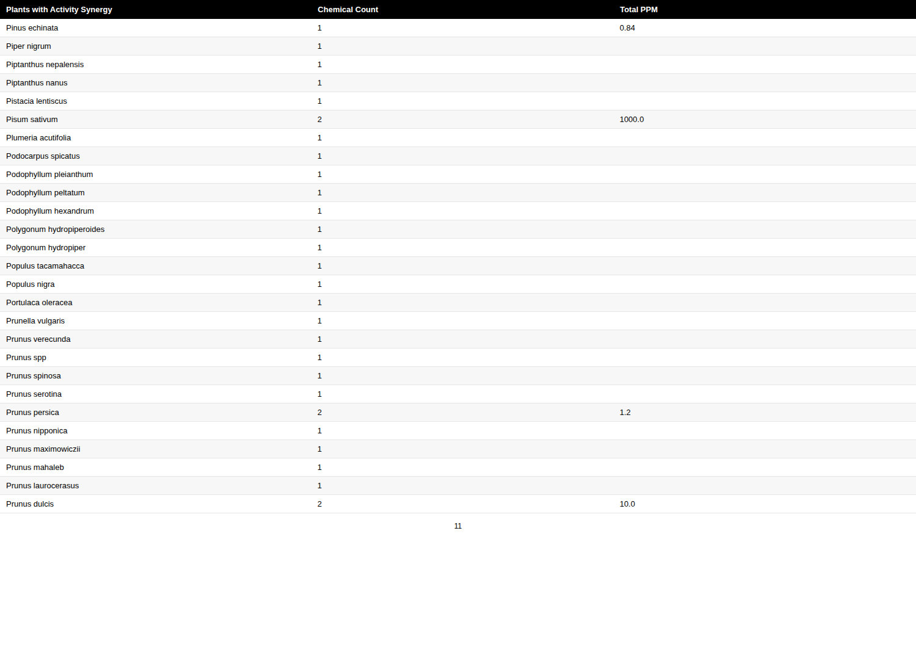| Plants with Activity Synergy | Chemical Count | Total PPM |
| --- | --- | --- |
| Pinus echinata | 1 | 0.84 |
| Piper nigrum | 1 | |
| Piptanthus nepalensis | 1 | |
| Piptanthus nanus | 1 | |
| Pistacia lentiscus | 1 | |
| Pisum sativum | 2 | 1000.0 |
| Plumeria acutifolia | 1 | |
| Podocarpus spicatus | 1 | |
| Podophyllum pleianthum | 1 | |
| Podophyllum peltatum | 1 | |
| Podophyllum hexandrum | 1 | |
| Polygonum hydropiperoides | 1 | |
| Polygonum hydropiper | 1 | |
| Populus tacamahacca | 1 | |
| Populus nigra | 1 | |
| Portulaca oleracea | 1 | |
| Prunella vulgaris | 1 | |
| Prunus verecunda | 1 | |
| Prunus spp | 1 | |
| Prunus spinosa | 1 | |
| Prunus serotina | 1 | |
| Prunus persica | 2 | 1.2 |
| Prunus nipponica | 1 | |
| Prunus maximowiczii | 1 | |
| Prunus mahaleb | 1 | |
| Prunus laurocerasus | 1 | |
| Prunus dulcis | 2 | 10.0 |
11